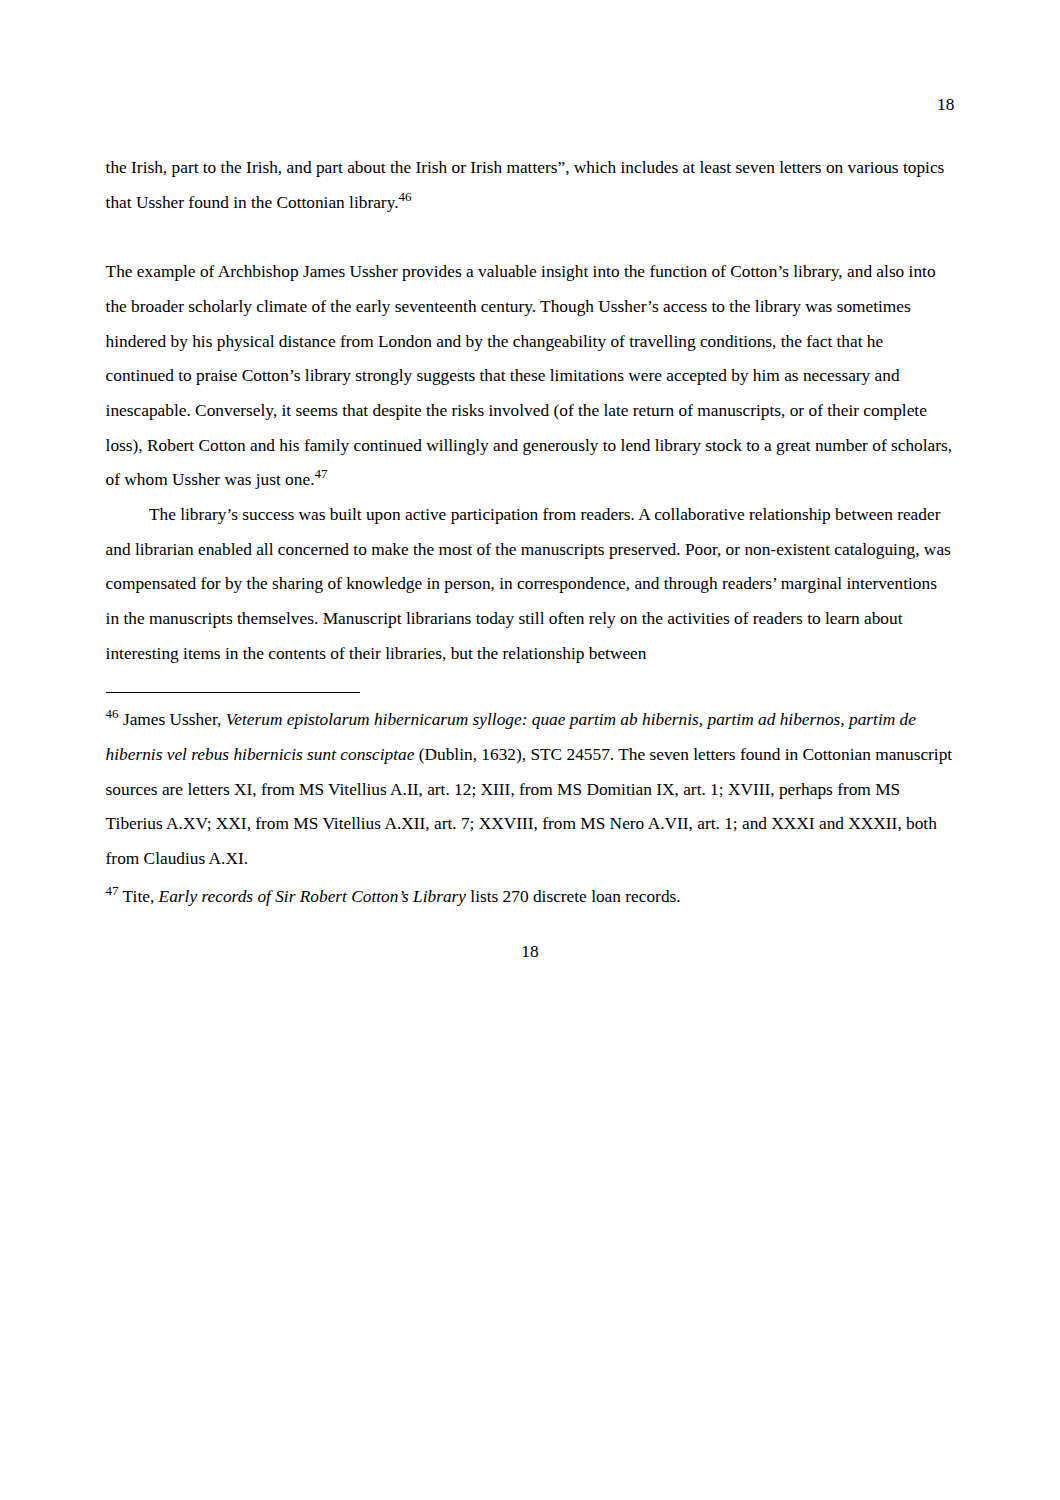18
the Irish, part to the Irish, and part about the Irish or Irish matters”, which includes at least seven letters on various topics that Ussher found in the Cottonian library.46
The example of Archbishop James Ussher provides a valuable insight into the function of Cotton’s library, and also into the broader scholarly climate of the early seventeenth century. Though Ussher’s access to the library was sometimes hindered by his physical distance from London and by the changeability of travelling conditions, the fact that he continued to praise Cotton’s library strongly suggests that these limitations were accepted by him as necessary and inescapable. Conversely, it seems that despite the risks involved (of the late return of manuscripts, or of their complete loss), Robert Cotton and his family continued willingly and generously to lend library stock to a great number of scholars, of whom Ussher was just one.47
The library’s success was built upon active participation from readers. A collaborative relationship between reader and librarian enabled all concerned to make the most of the manuscripts preserved. Poor, or non-existent cataloguing, was compensated for by the sharing of knowledge in person, in correspondence, and through readers’ marginal interventions in the manuscripts themselves. Manuscript librarians today still often rely on the activities of readers to learn about interesting items in the contents of their libraries, but the relationship between
46 James Ussher, Veterum epistolarum hibernicarum sylloge: quae partim ab hibernis, partim ad hibernos, partim de hibernis vel rebus hibernicis sunt consciptae (Dublin, 1632), STC 24557. The seven letters found in Cottonian manuscript sources are letters XI, from MS Vitellius A.II, art. 12; XIII, from MS Domitian IX, art. 1; XVIII, perhaps from MS Tiberius A.XV; XXI, from MS Vitellius A.XII, art. 7; XXVIII, from MS Nero A.VII, art. 1; and XXXI and XXXII, both from Claudius A.XI.
47 Tite, Early records of Sir Robert Cotton’s Library lists 270 discrete loan records.
18